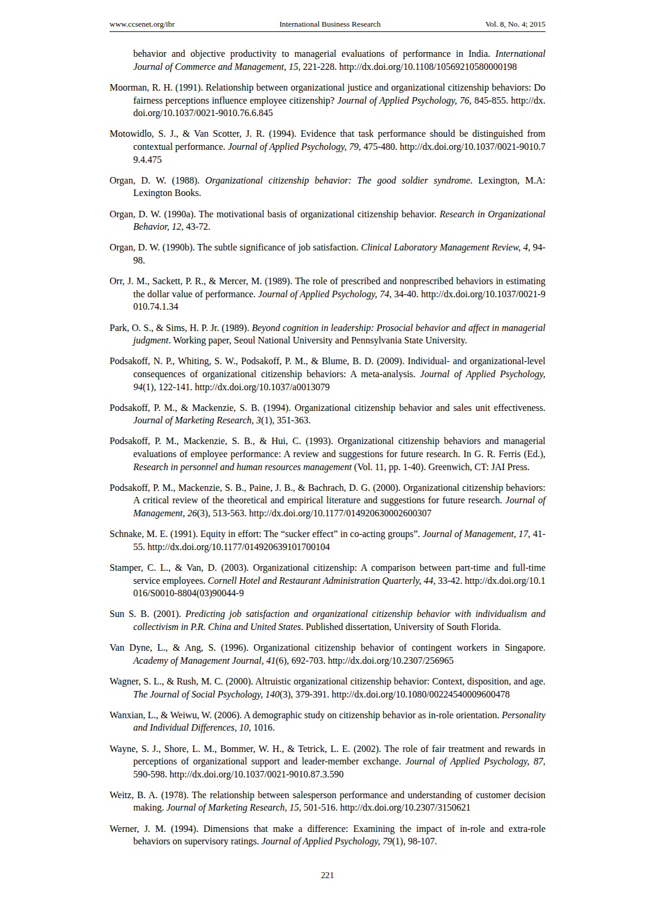www.ccsenet.org/ibr International Business Research Vol. 8, No. 4; 2015
behavior and objective productivity to managerial evaluations of performance in India. International Journal of Commerce and Management, 15, 221-228. http://dx.doi.org/10.1108/10569210580000198
Moorman, R. H. (1991). Relationship between organizational justice and organizational citizenship behaviors: Do fairness perceptions influence employee citizenship? Journal of Applied Psychology, 76, 845-855. http://dx.doi.org/10.1037/0021-9010.76.6.845
Motowidlo, S. J., & Van Scotter, J. R. (1994). Evidence that task performance should be distinguished from contextual performance. Journal of Applied Psychology, 79, 475-480. http://dx.doi.org/10.1037/0021-9010.79.4.475
Organ, D. W. (1988). Organizational citizenship behavior: The good soldier syndrome. Lexington, M.A: Lexington Books.
Organ, D. W. (1990a). The motivational basis of organizational citizenship behavior. Research in Organizational Behavior, 12, 43-72.
Organ, D. W. (1990b). The subtle significance of job satisfaction. Clinical Laboratory Management Review, 4, 94-98.
Orr, J. M., Sackett, P. R., & Mercer, M. (1989). The role of prescribed and nonprescribed behaviors in estimating the dollar value of performance. Journal of Applied Psychology, 74, 34-40. http://dx.doi.org/10.1037/0021-9010.74.1.34
Park, O. S., & Sims, H. P. Jr. (1989). Beyond cognition in leadership: Prosocial behavior and affect in managerial judgment. Working paper, Seoul National University and Pennsylvania State University.
Podsakoff, N. P., Whiting, S. W., Podsakoff, P. M., & Blume, B. D. (2009). Individual- and organizational-level consequences of organizational citizenship behaviors: A meta-analysis. Journal of Applied Psychology, 94(1), 122-141. http://dx.doi.org/10.1037/a0013079
Podsakoff, P. M., & Mackenzie, S. B. (1994). Organizational citizenship behavior and sales unit effectiveness. Journal of Marketing Research, 3(1), 351-363.
Podsakoff, P. M., Mackenzie, S. B., & Hui, C. (1993). Organizational citizenship behaviors and managerial evaluations of employee performance: A review and suggestions for future research. In G. R. Ferris (Ed.), Research in personnel and human resources management (Vol. 11, pp. 1-40). Greenwich, CT: JAI Press.
Podsakoff, P. M., Mackenzie, S. B., Paine, J. B., & Bachrach, D. G. (2000). Organizational citizenship behaviors: A critical review of the theoretical and empirical literature and suggestions for future research. Journal of Management, 26(3), 513-563. http://dx.doi.org/10.1177/014920630002600307
Schnake, M. E. (1991). Equity in effort: The “sucker effect” in co-acting groups”. Journal of Management, 17, 41-55. http://dx.doi.org/10.1177/014920639101700104
Stamper, C. L., & Van, D. (2003). Organizational citizenship: A comparison between part-time and full-time service employees. Cornell Hotel and Restaurant Administration Quarterly, 44, 33-42. http://dx.doi.org/10.1016/S0010-8804(03)90044-9
Sun S. B. (2001). Predicting job satisfaction and organizational citizenship behavior with individualism and collectivism in P.R. China and United States. Published dissertation, University of South Florida.
Van Dyne, L., & Ang, S. (1996). Organizational citizenship behavior of contingent workers in Singapore. Academy of Management Journal, 41(6), 692-703. http://dx.doi.org/10.2307/256965
Wagner, S. L., & Rush, M. C. (2000). Altruistic organizational citizenship behavior: Context, disposition, and age. The Journal of Social Psychology, 140(3), 379-391. http://dx.doi.org/10.1080/00224540009600478
Wanxian, L., & Weiwu, W. (2006). A demographic study on citizenship behavior as in-role orientation. Personality and Individual Differences, 10, 1016.
Wayne, S. J., Shore, L. M., Bommer, W. H., & Tetrick, L. E. (2002). The role of fair treatment and rewards in perceptions of organizational support and leader-member exchange. Journal of Applied Psychology, 87, 590-598. http://dx.doi.org/10.1037/0021-9010.87.3.590
Weitz, B. A. (1978). The relationship between salesperson performance and understanding of customer decision making. Journal of Marketing Research, 15, 501-516. http://dx.doi.org/10.2307/3150621
Werner, J. M. (1994). Dimensions that make a difference: Examining the impact of in-role and extra-role behaviors on supervisory ratings. Journal of Applied Psychology, 79(1), 98-107.
221